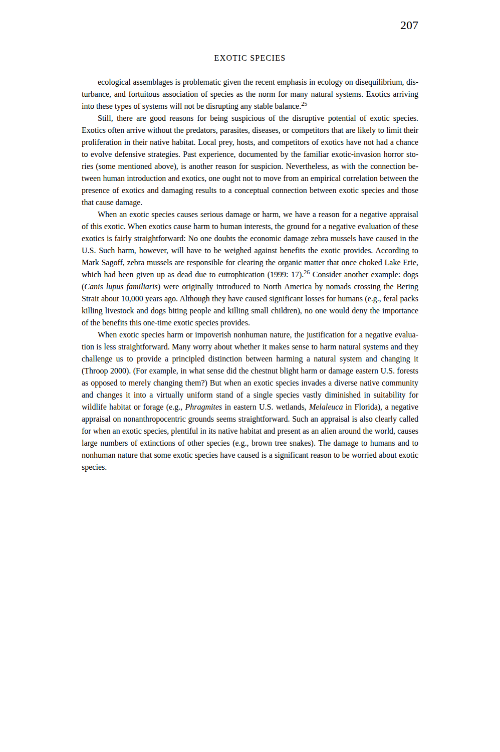207
EXOTIC SPECIES
ecological assemblages is problematic given the recent emphasis in ecology on disequilibrium, disturbance, and fortuitous association of species as the norm for many natural systems. Exotics arriving into these types of systems will not be disrupting any stable balance.25
Still, there are good reasons for being suspicious of the disruptive potential of exotic species. Exotics often arrive without the predators, parasites, diseases, or competitors that are likely to limit their proliferation in their native habitat. Local prey, hosts, and competitors of exotics have not had a chance to evolve defensive strategies. Past experience, documented by the familiar exotic-invasion horror stories (some mentioned above), is another reason for suspicion. Nevertheless, as with the connection between human introduction and exotics, one ought not to move from an empirical correlation between the presence of exotics and damaging results to a conceptual connection between exotic species and those that cause damage.
When an exotic species causes serious damage or harm, we have a reason for a negative appraisal of this exotic. When exotics cause harm to human interests, the ground for a negative evaluation of these exotics is fairly straightforward: No one doubts the economic damage zebra mussels have caused in the U.S. Such harm, however, will have to be weighed against benefits the exotic provides. According to Mark Sagoff, zebra mussels are responsible for clearing the organic matter that once choked Lake Erie, which had been given up as dead due to eutrophication (1999: 17).26 Consider another example: dogs (Canis lupus familiaris) were originally introduced to North America by nomads crossing the Bering Strait about 10,000 years ago. Although they have caused significant losses for humans (e.g., feral packs killing livestock and dogs biting people and killing small children), no one would deny the importance of the benefits this one-time exotic species provides.
When exotic species harm or impoverish nonhuman nature, the justification for a negative evaluation is less straightforward. Many worry about whether it makes sense to harm natural systems and they challenge us to provide a principled distinction between harming a natural system and changing it (Throop 2000). (For example, in what sense did the chestnut blight harm or damage eastern U.S. forests as opposed to merely changing them?) But when an exotic species invades a diverse native community and changes it into a virtually uniform stand of a single species vastly diminished in suitability for wildlife habitat or forage (e.g., Phragmites in eastern U.S. wetlands, Melaleuca in Florida), a negative appraisal on nonanthropocentric grounds seems straightforward. Such an appraisal is also clearly called for when an exotic species, plentiful in its native habitat and present as an alien around the world, causes large numbers of extinctions of other species (e.g., brown tree snakes). The damage to humans and to nonhuman nature that some exotic species have caused is a significant reason to be worried about exotic species.